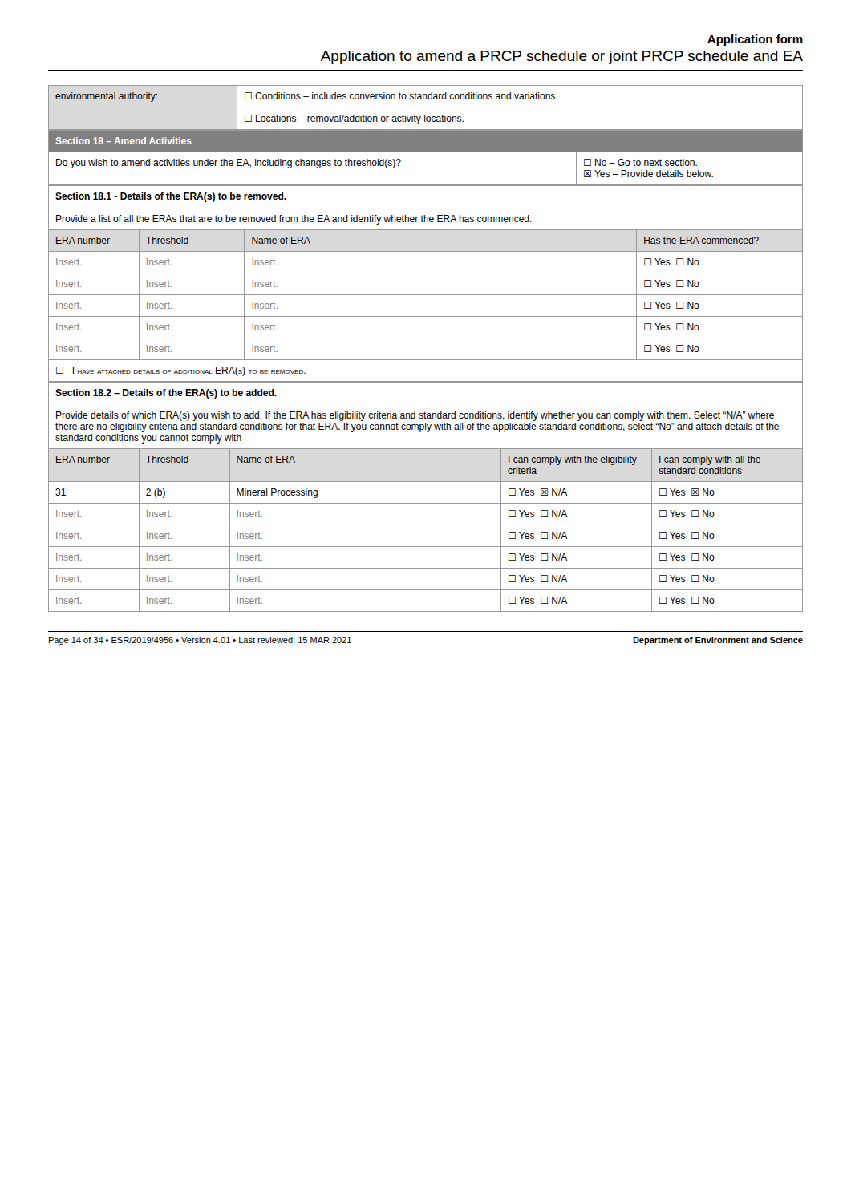Application form
Application to amend a PRCP schedule or joint PRCP schedule and EA
| environmental authority: | ☐ Conditions – includes conversion to standard conditions and variations. ☐ Locations – removal/addition or activity locations. |
| Section 18 – Amend Activities |
| Do you wish to amend activities under the EA, including changes to threshold(s)? | ☐ No – Go to next section. ☒ Yes – Provide details below. |
| Section 18.1 - Details of the ERA(s) to be removed. Provide a list of all the ERAs that are to be removed from the EA and identify whether the ERA has commenced. |
| ERA number | Threshold | Name of ERA | Has the ERA commenced? |
| Insert. | Insert. | Insert. | ☐ Yes ☐ No |
| Insert. | Insert. | Insert. | ☐ Yes ☐ No |
| Insert. | Insert. | Insert. | ☐ Yes ☐ No |
| Insert. | Insert. | Insert. | ☐ Yes ☐ No |
| Insert. | Insert. | Insert. | ☐ Yes ☐ No |
| ☐ I have attached details of additional ERA(s) to be removed. |
| Section 18.2 – Details of the ERA(s) to be added. Provide details of which ERA(s) you wish to add. If the ERA has eligibility criteria and standard conditions, identify whether you can comply with them. Select “N/A” where there are no eligibility criteria and standard conditions for that ERA. If you cannot comply with all of the applicable standard conditions, select “No” and attach details of the standard conditions you cannot comply with |
| ERA number | Threshold | Name of ERA | I can comply with the eligibility criteria | I can comply with all the standard conditions |
| 31 | 2 (b) | Mineral Processing | ☐ Yes ☒ N/A | ☐ Yes ☒ No |
| Insert. | Insert. | Insert. | ☐ Yes ☐ N/A | ☐ Yes ☐ No |
| Insert. | Insert. | Insert. | ☐ Yes ☐ N/A | ☐ Yes ☐ No |
| Insert. | Insert. | Insert. | ☐ Yes ☐ N/A | ☐ Yes ☐ No |
| Insert. | Insert. | Insert. | ☐ Yes ☐ N/A | ☐ Yes ☐ No |
| Insert. | Insert. | Insert. | ☐ Yes ☐ N/A | ☐ Yes ☐ No |
Page 14 of 34 • ESR/2019/4956 • Version 4.01 • Last reviewed: 15 MAR 2021
Department of Environment and Science